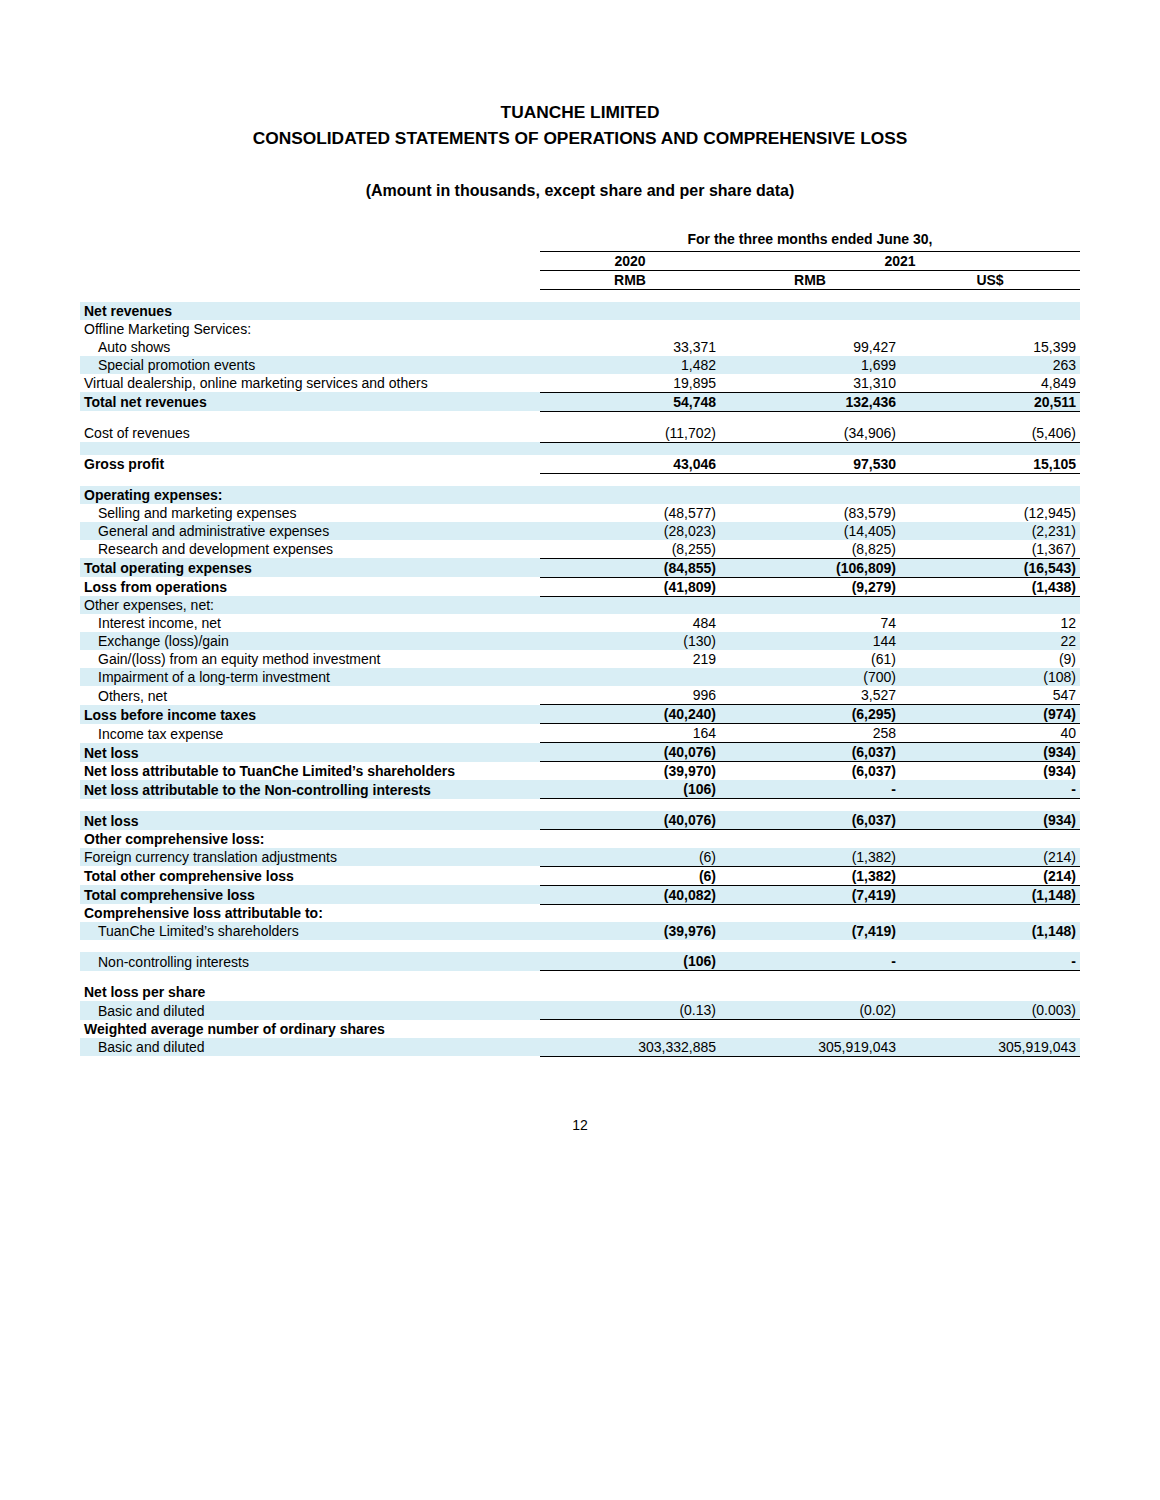TUANCHE LIMITED
CONSOLIDATED STATEMENTS OF OPERATIONS AND COMPREHENSIVE LOSS
(Amount in thousands, except share and per share data)
| | For the three months ended June 30, |
| | 2020 | 2021 |
| | RMB | RMB | US$ |
| Net revenues | | | |
| Offline Marketing Services: | | | |
| Auto shows | 33,371 | 99,427 | 15,399 |
| Special promotion events | 1,482 | 1,699 | 263 |
| Virtual dealership, online marketing services and others | 19,895 | 31,310 | 4,849 |
| Total net revenues | 54,748 | 132,436 | 20,511 |
| Cost of revenues | (11,702) | (34,906) | (5,406) |
| Gross profit | 43,046 | 97,530 | 15,105 |
| Operating expenses: | | | |
| Selling and marketing expenses | (48,577) | (83,579) | (12,945) |
| General and administrative expenses | (28,023) | (14,405) | (2,231) |
| Research and development expenses | (8,255) | (8,825) | (1,367) |
| Total operating expenses | (84,855) | (106,809) | (16,543) |
| Loss from operations | (41,809) | (9,279) | (1,438) |
| Other expenses, net: | | | |
| Interest income, net | 484 | 74 | 12 |
| Exchange (loss)/gain | (130) | 144 | 22 |
| Gain/(loss) from an equity method investment | 219 | (61) | (9) |
| Impairment of a long-term investment | | (700) | (108) |
| Others, net | 996 | 3,527 | 547 |
| Loss before income taxes | (40,240) | (6,295) | (974) |
| Income tax expense | 164 | 258 | 40 |
| Net loss | (40,076) | (6,037) | (934) |
| Net loss attributable to TuanChe Limited’s shareholders | (39,970) | (6,037) | (934) |
| Net loss attributable to the Non-controlling interests | (106) | - | - |
| Net loss | (40,076) | (6,037) | (934) |
| Other comprehensive loss: | | | |
| Foreign currency translation adjustments | (6) | (1,382) | (214) |
| Total other comprehensive loss | (6) | (1,382) | (214) |
| Total comprehensive loss | (40,082) | (7,419) | (1,148) |
| Comprehensive loss attributable to: | | | |
| TuanChe Limited’s shareholders | (39,976) | (7,419) | (1,148) |
| Non-controlling interests | (106) | - | - |
| Net loss per share | | | |
| Basic and diluted | (0.13) | (0.02) | (0.003) |
| Weighted average number of ordinary shares | | | |
| Basic and diluted | 303,332,885 | 305,919,043 | 305,919,043 |
12